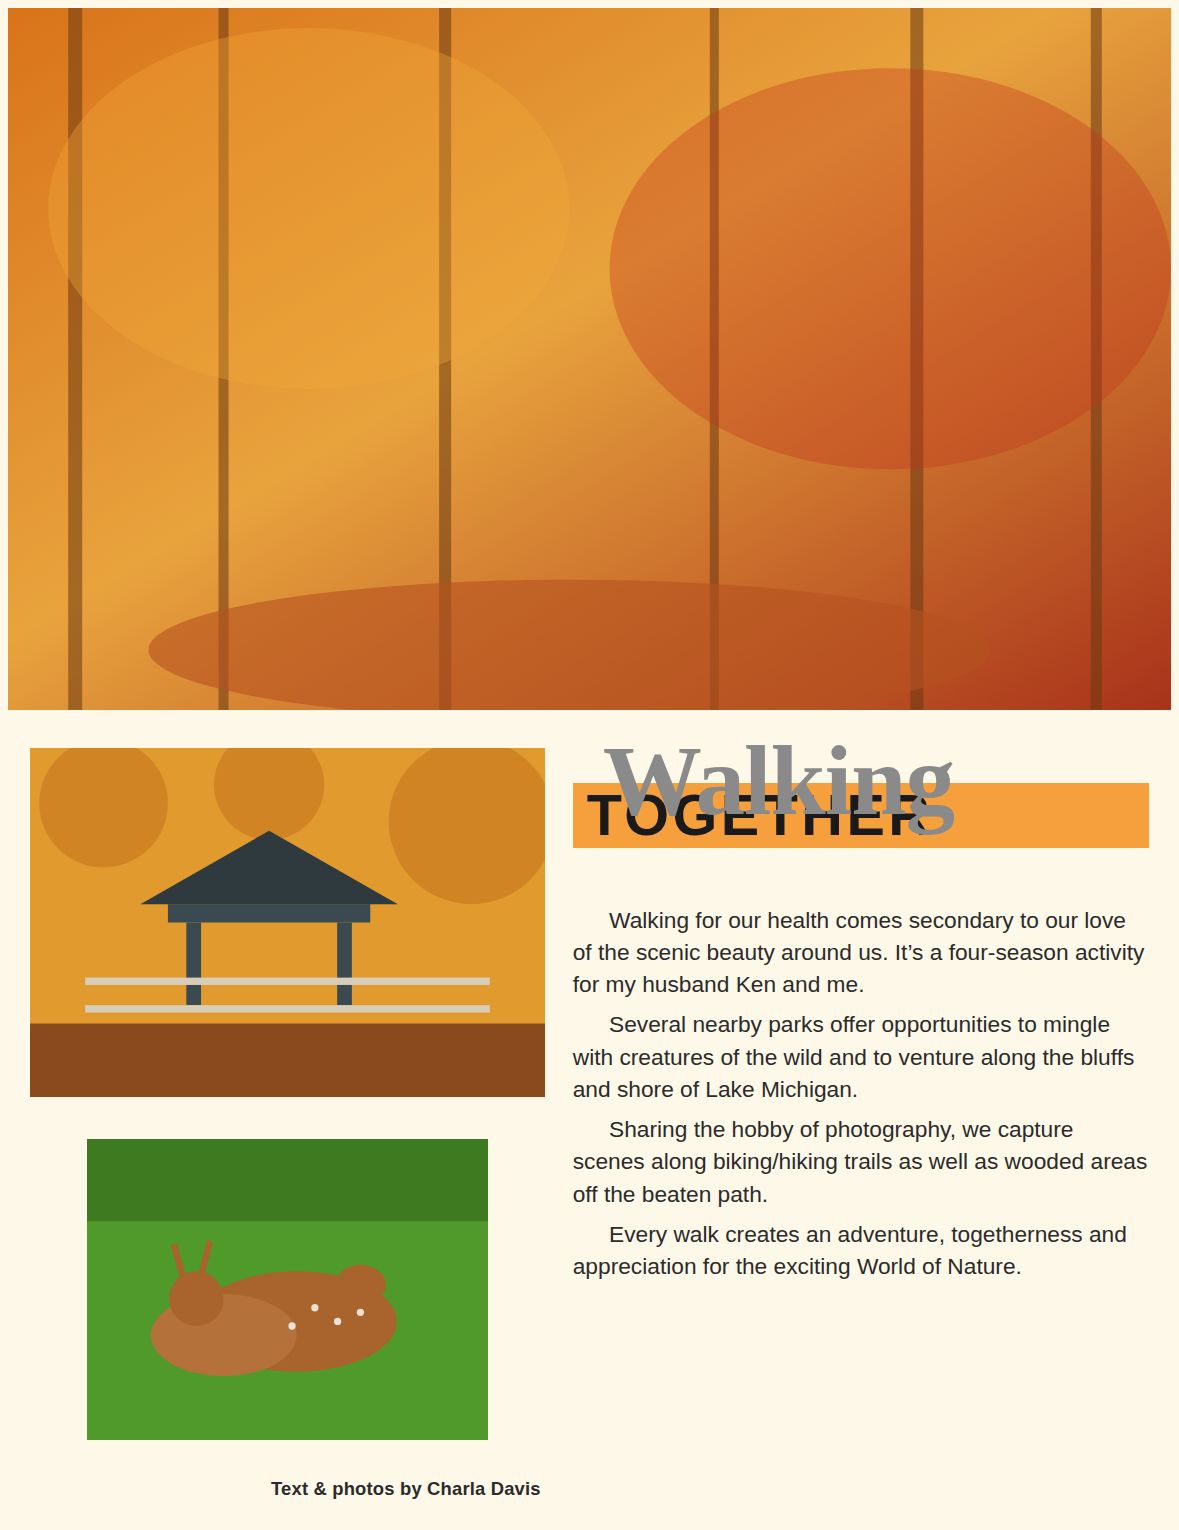Text & photos by Charla Davis
Walking
TOGETHER
Walking for our health comes secondary to our love of the scenic beauty around us. It’s a four-season activity for my husband Ken and me.
Several nearby parks offer opportunities to mingle with creatures of the wild and to venture along the bluffs and shore of Lake Michigan.
Sharing the hobby of photography, we capture scenes along biking/hiking trails as well as wooded areas off the beaten path.
Every walk creates an adventure, togetherness and appreciation for the exciting World of Nature.